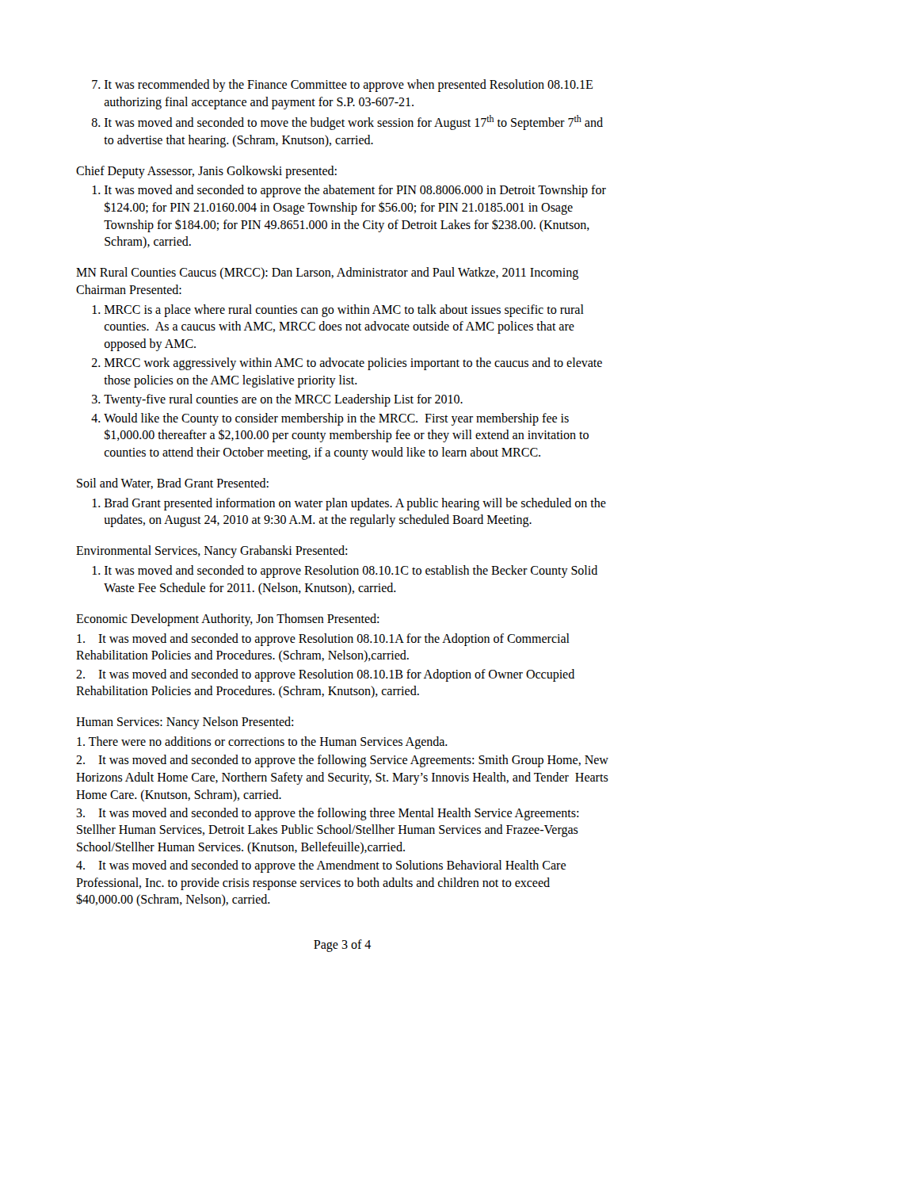It was recommended by the Finance Committee to approve when presented Resolution 08.10.1E authorizing final acceptance and payment for S.P. 03-607-21.
It was moved and seconded to move the budget work session for August 17th to September 7th and to advertise that hearing. (Schram, Knutson), carried.
Chief Deputy Assessor, Janis Golkowski presented:
It was moved and seconded to approve the abatement for PIN 08.8006.000 in Detroit Township for $124.00; for PIN 21.0160.004 in Osage Township for $56.00; for PIN 21.0185.001 in Osage Township for $184.00; for PIN 49.8651.000 in the City of Detroit Lakes for $238.00. (Knutson, Schram), carried.
MN Rural Counties Caucus (MRCC): Dan Larson, Administrator and Paul Watkze, 2011 Incoming Chairman Presented:
MRCC is a place where rural counties can go within AMC to talk about issues specific to rural counties. As a caucus with AMC, MRCC does not advocate outside of AMC polices that are opposed by AMC.
MRCC work aggressively within AMC to advocate policies important to the caucus and to elevate those policies on the AMC legislative priority list.
Twenty-five rural counties are on the MRCC Leadership List for 2010.
Would like the County to consider membership in the MRCC. First year membership fee is $1,000.00 thereafter a $2,100.00 per county membership fee or they will extend an invitation to counties to attend their October meeting, if a county would like to learn about MRCC.
Soil and Water, Brad Grant Presented:
Brad Grant presented information on water plan updates. A public hearing will be scheduled on the updates, on August 24, 2010 at 9:30 A.M. at the regularly scheduled Board Meeting.
Environmental Services, Nancy Grabanski Presented:
It was moved and seconded to approve Resolution 08.10.1C to establish the Becker County Solid Waste Fee Schedule for 2011. (Nelson, Knutson), carried.
Economic Development Authority, Jon Thomsen Presented:
1. It was moved and seconded to approve Resolution 08.10.1A for the Adoption of Commercial Rehabilitation Policies and Procedures. (Schram, Nelson),carried.
2. It was moved and seconded to approve Resolution 08.10.1B for Adoption of Owner Occupied Rehabilitation Policies and Procedures. (Schram, Knutson), carried.
Human Services: Nancy Nelson Presented:
1. There were no additions or corrections to the Human Services Agenda.
2. It was moved and seconded to approve the following Service Agreements: Smith Group Home, New Horizons Adult Home Care, Northern Safety and Security, St. Mary’s Innovis Health, and Tender Hearts Home Care. (Knutson, Schram), carried.
3. It was moved and seconded to approve the following three Mental Health Service Agreements: Stellher Human Services, Detroit Lakes Public School/Stellher Human Services and Frazee-Vergas School/Stellher Human Services. (Knutson, Bellefeuille),carried.
4. It was moved and seconded to approve the Amendment to Solutions Behavioral Health Care Professional, Inc. to provide crisis response services to both adults and children not to exceed $40,000.00 (Schram, Nelson), carried.
Page 3 of 4